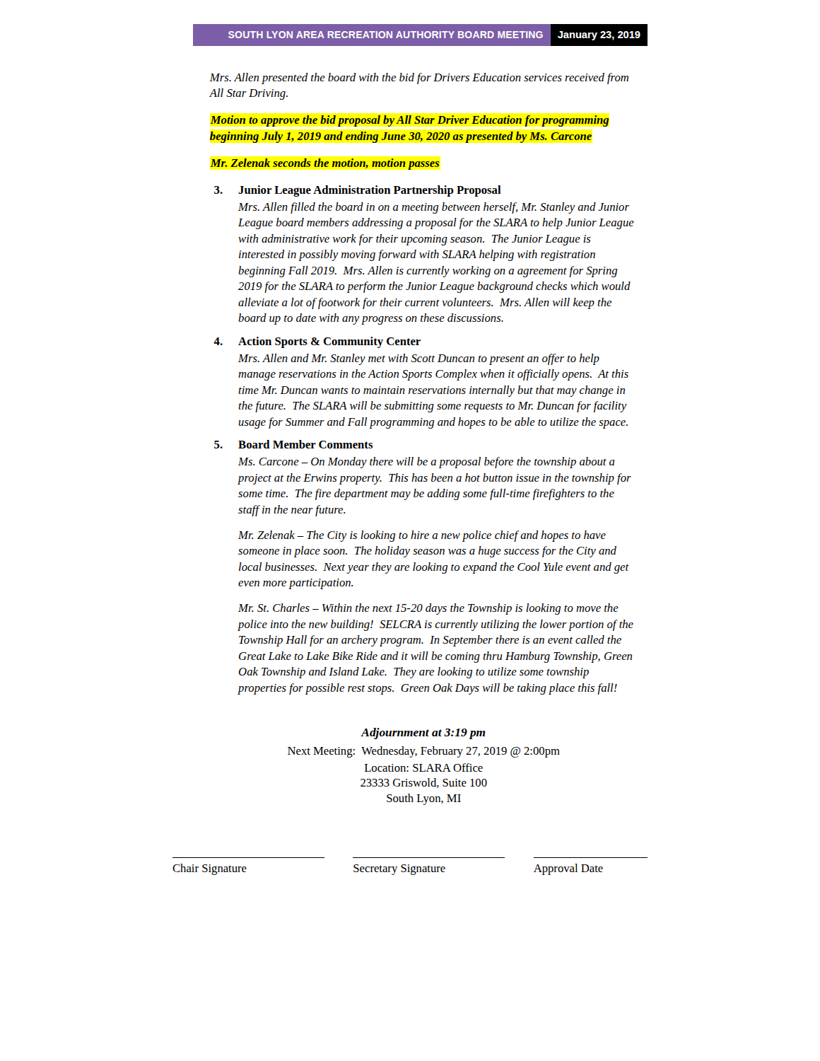South Lyon Area Recreation Authority Board Meeting
January 23, 2019
Mrs. Allen presented the board with the bid for Drivers Education services received from All Star Driving.
Motion to approve the bid proposal by All Star Driver Education for programming beginning July 1, 2019 and ending June 30, 2020 as presented by Ms. Carcone
Mr. Zelenak seconds the motion, motion passes
Junior League Administration Partnership Proposal
Mrs. Allen filled the board in on a meeting between herself, Mr. Stanley and Junior League board members addressing a proposal for the SLARA to help Junior League with administrative work for their upcoming season. The Junior League is interested in possibly moving forward with SLARA helping with registration beginning Fall 2019. Mrs. Allen is currently working on a agreement for Spring 2019 for the SLARA to perform the Junior League background checks which would alleviate a lot of footwork for their current volunteers. Mrs. Allen will keep the board up to date with any progress on these discussions.
Action Sports & Community Center
Mrs. Allen and Mr. Stanley met with Scott Duncan to present an offer to help manage reservations in the Action Sports Complex when it officially opens. At this time Mr. Duncan wants to maintain reservations internally but that may change in the future. The SLARA will be submitting some requests to Mr. Duncan for facility usage for Summer and Fall programming and hopes to be able to utilize the space.
Board Member Comments
Ms. Carcone – On Monday there will be a proposal before the township about a project at the Erwins property. This has been a hot button issue in the township for some time. The fire department may be adding some full-time firefighters to the staff in the near future.
Mr. Zelenak – The City is looking to hire a new police chief and hopes to have someone in place soon. The holiday season was a huge success for the City and local businesses. Next year they are looking to expand the Cool Yule event and get even more participation.
Mr. St. Charles – Within the next 15-20 days the Township is looking to move the police into the new building! SELCRA is currently utilizing the lower portion of the Township Hall for an archery program. In September there is an event called the Great Lake to Lake Bike Ride and it will be coming thru Hamburg Township, Green Oak Township and Island Lake. They are looking to utilize some township properties for possible rest stops. Green Oak Days will be taking place this fall!
Adjournment at 3:19 pm
Next Meeting: Wednesday, February 27, 2019 @ 2:00pm
Location: SLARA Office
23333 Griswold, Suite 100
South Lyon, MI
| Chair Signature | | Secretary Signature | | Approval Date |